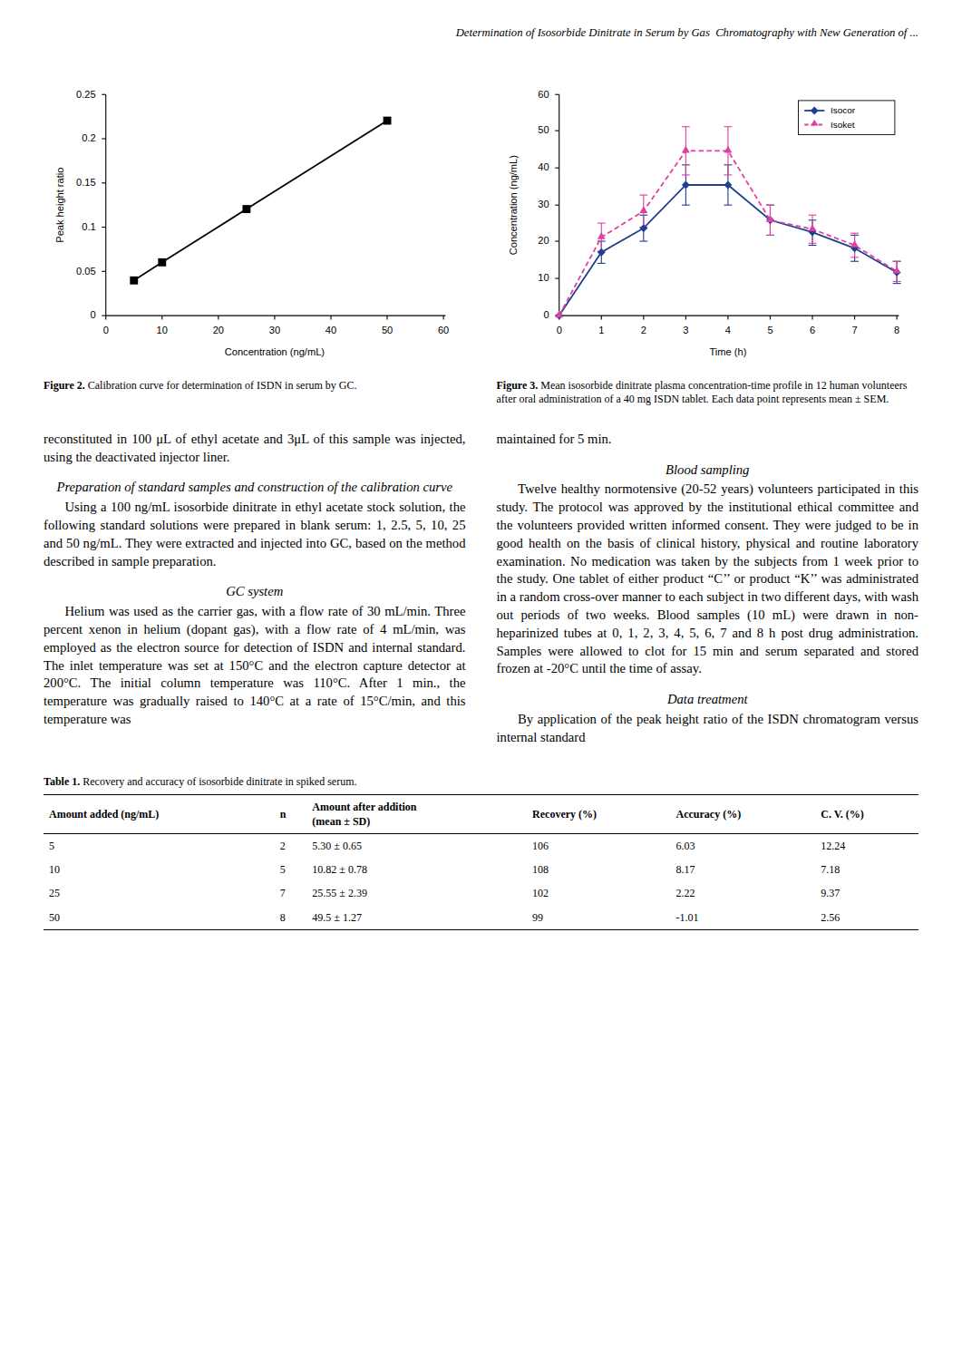Determination of Isosorbide Dinitrate in Serum by Gas Chromatography with New Generation of ...
0 0.05 0.1 0.15 0.2 0.25 0 10 20 30 40 50 60 Concentration (ng/mL) Peak height ratio
Figure 2. Calibration curve for determination of ISDN in serum by GC.
0 10 20 30 40 50 60 0 1 2 3 4 5 6 7 8 Time (h) Concentration (ng/mL) Isocor Isoket
Figure 3. Mean isosorbide dinitrate plasma concentration-time profile in 12 human volunteers after oral administration of a 40 mg ISDN tablet. Each data point represents mean ± SEM.
reconstituted in 100 μL of ethyl acetate and 3μL of this sample was injected, using the deactivated injector liner.
Preparation of standard samples and construction of the calibration curve
Using a 100 ng/mL isosorbide dinitrate in ethyl acetate stock solution, the following standard solutions were prepared in blank serum: 1, 2.5, 5, 10, 25 and 50 ng/mL. They were extracted and injected into GC, based on the method described in sample preparation.
GC system
Helium was used as the carrier gas, with a flow rate of 30 mL/min. Three percent xenon in helium (dopant gas), with a flow rate of 4 mL/min, was employed as the electron source for detection of ISDN and internal standard. The inlet temperature was set at 150°C and the electron capture detector at 200°C. The initial column temperature was 110°C. After 1 min., the temperature was gradually raised to 140°C at a rate of 15°C/min, and this temperature was
maintained for 5 min.
Blood sampling
Twelve healthy normotensive (20-52 years) volunteers participated in this study. The protocol was approved by the institutional ethical committee and the volunteers provided written informed consent. They were judged to be in good health on the basis of clinical history, physical and routine laboratory examination. No medication was taken by the subjects from 1 week prior to the study. One tablet of either product “C’’ or product “K’’ was administrated in a random cross-over manner to each subject in two different days, with wash out periods of two weeks. Blood samples (10 mL) were drawn in non-heparinized tubes at 0, 1, 2, 3, 4, 5, 6, 7 and 8 h post drug administration. Samples were allowed to clot for 15 min and serum separated and stored frozen at -20°C until the time of assay.
Data treatment
By application of the peak height ratio of the ISDN chromatogram versus internal standard
Table 1. Recovery and accuracy of isosorbide dinitrate in spiked serum.
| Amount added (ng/mL) | n | Amount after addition (mean ± SD) | Recovery (%) | Accuracy (%) | C. V. (%) |
| --- | --- | --- | --- | --- | --- |
| 5 | 2 | 5.30 ± 0.65 | 106 | 6.03 | 12.24 |
| 10 | 5 | 10.82 ± 0.78 | 108 | 8.17 | 7.18 |
| 25 | 7 | 25.55 ± 2.39 | 102 | 2.22 | 9.37 |
| 50 | 8 | 49.5 ± 1.27 | 99 | -1.01 | 2.56 |